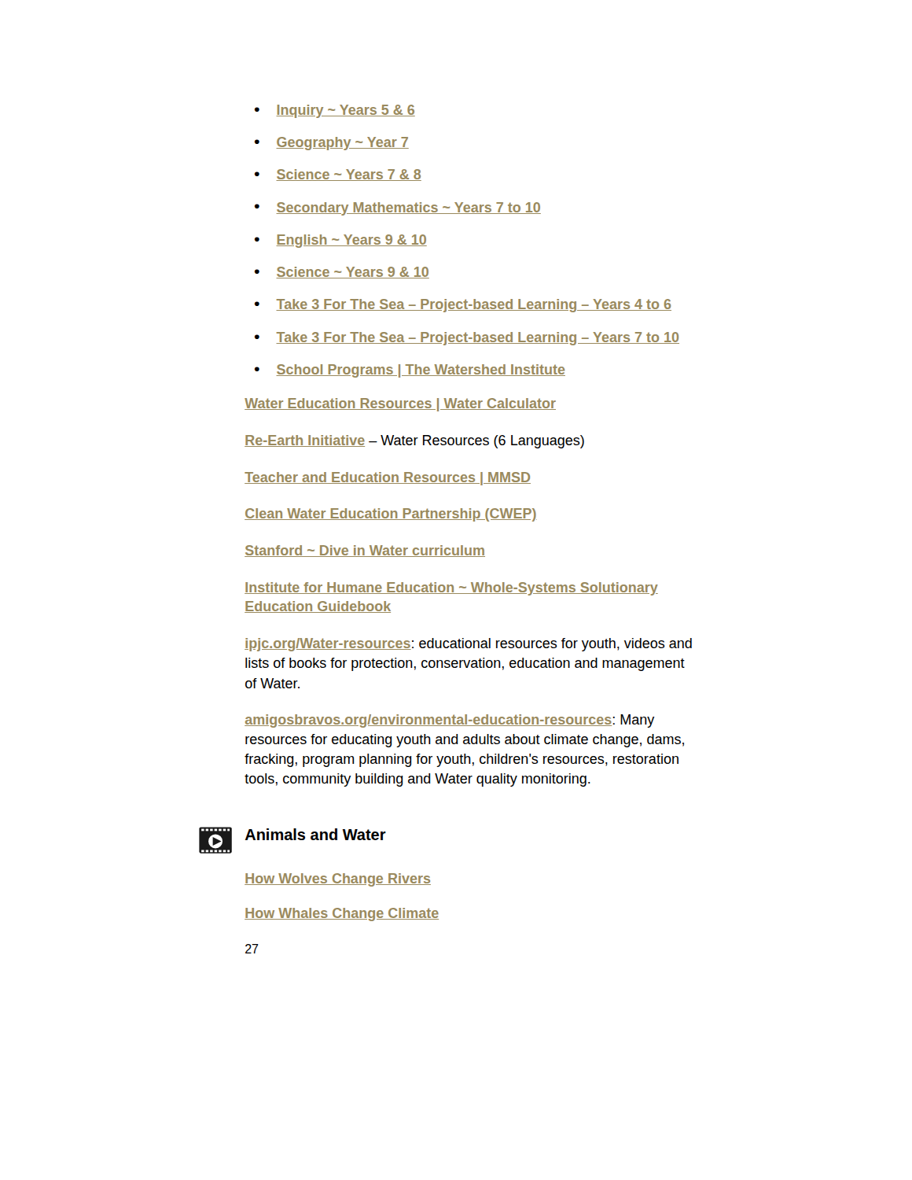Inquiry ~ Years 5 & 6
Geography ~ Year 7
Science ~ Years 7 & 8
Secondary Mathematics ~ Years 7 to 10
English ~ Years 9 & 10
Science ~ Years 9 & 10
Take 3 For The Sea – Project-based Learning – Years 4 to 6
Take 3 For The Sea – Project-based Learning – Years 7 to 10
School Programs | The Watershed Institute
Water Education Resources | Water Calculator
Re-Earth Initiative – Water Resources (6 Languages)
Teacher and Education Resources | MMSD
Clean Water Education Partnership (CWEP)
Stanford ~ Dive in Water curriculum
Institute for Humane Education ~ Whole-Systems Solutionary Education Guidebook
ipjc.org/Water-resources: educational resources for youth, videos and lists of books for protection, conservation, education and management of Water.
amigosbravos.org/environmental-education-resources: Many resources for educating youth and adults about climate change, dams, fracking, program planning for youth, children's resources, restoration tools, community building and Water quality monitoring.
Animals and Water
How Wolves Change Rivers
How Whales Change Climate
27